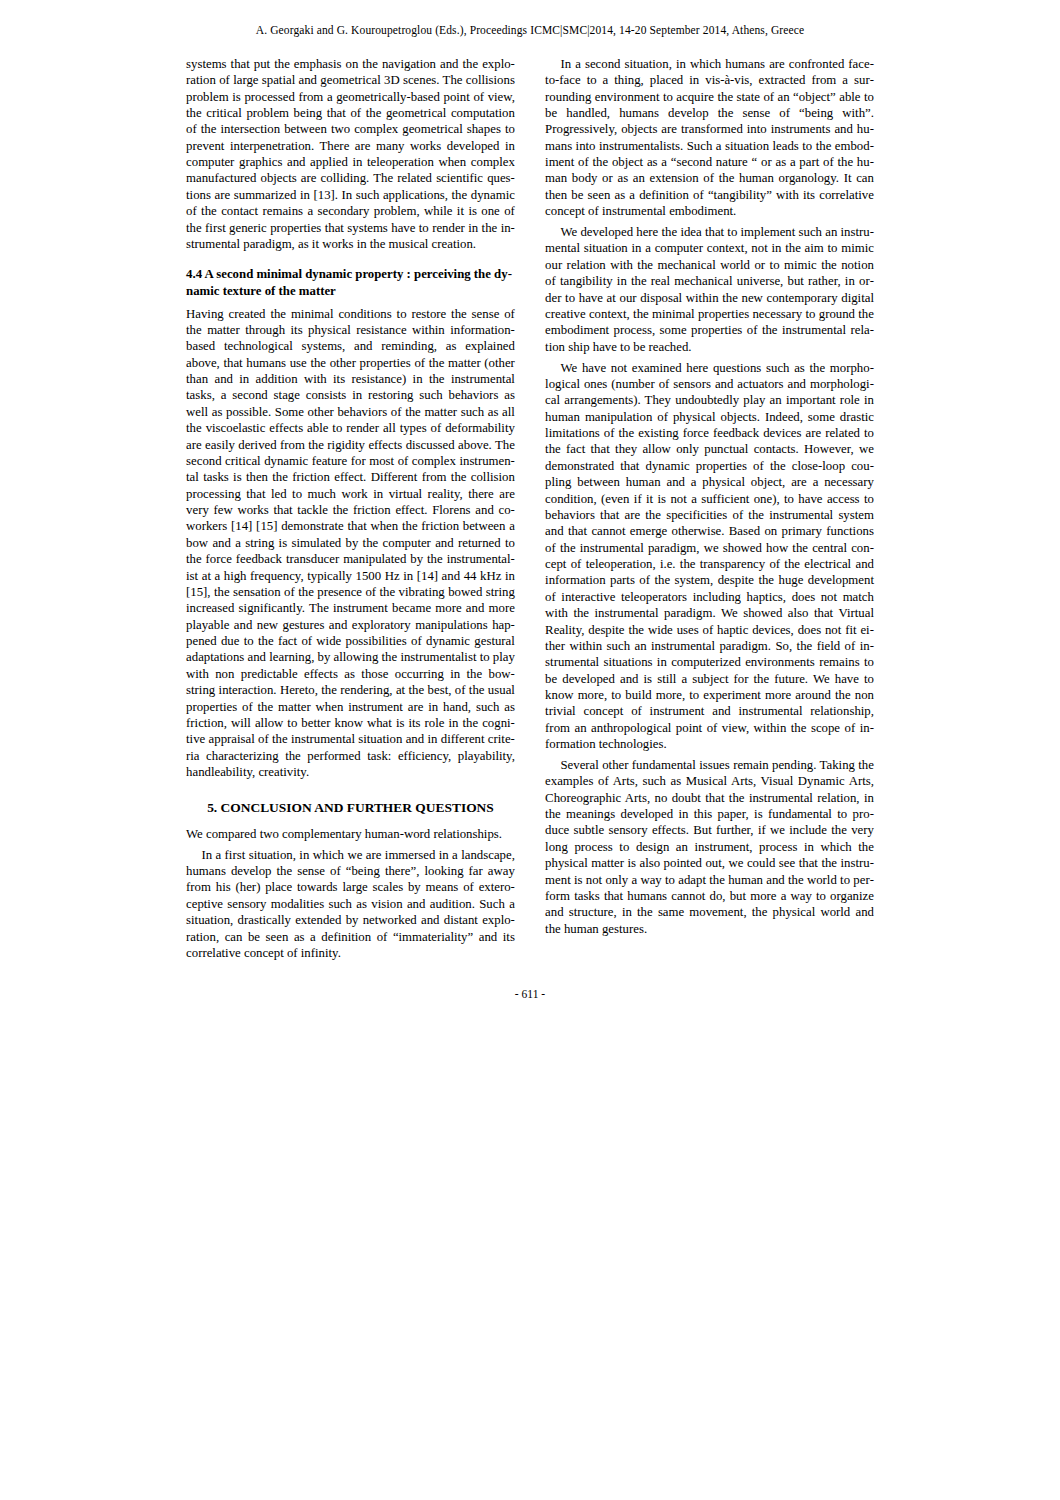A. Georgaki and G. Kouroupetroglou (Eds.), Proceedings ICMC|SMC|2014, 14-20 September 2014, Athens, Greece
systems that put the emphasis on the navigation and the exploration of large spatial and geometrical 3D scenes. The collisions problem is processed from a geometrically-based point of view, the critical problem being that of the geometrical computation of the intersection between two complex geometrical shapes to prevent interpenetration. There are many works developed in computer graphics and applied in teleoperation when complex manufactured objects are colliding. The related scientific questions are summarized in [13]. In such applications, the dynamic of the contact remains a secondary problem, while it is one of the first generic properties that systems have to render in the instrumental paradigm, as it works in the musical creation.
4.4 A second minimal dynamic property : perceiving the dynamic texture of the matter
Having created the minimal conditions to restore the sense of the matter through its physical resistance within information-based technological systems, and reminding, as explained above, that humans use the other properties of the matter (other than and in addition with its resistance) in the instrumental tasks, a second stage consists in restoring such behaviors as well as possible. Some other behaviors of the matter such as all the viscoelastic effects able to render all types of deformability are easily derived from the rigidity effects discussed above. The second critical dynamic feature for most of complex instrumental tasks is then the friction effect. Different from the collision processing that led to much work in virtual reality, there are very few works that tackle the friction effect. Florens and coworkers [14] [15] demonstrate that when the friction between a bow and a string is simulated by the computer and returned to the force feedback transducer manipulated by the instrumentalist at a high frequency, typically 1500 Hz in [14] and 44 kHz in [15], the sensation of the presence of the vibrating bowed string increased significantly. The instrument became more and more playable and new gestures and exploratory manipulations happened due to the fact of wide possibilities of dynamic gestural adaptations and learning, by allowing the instrumentalist to play with non predictable effects as those occurring in the bow-string interaction. Hereto, the rendering, at the best, of the usual properties of the matter when instrument are in hand, such as friction, will allow to better know what is its role in the cognitive appraisal of the instrumental situation and in different criteria characterizing the performed task: efficiency, playability, handleability, creativity.
5. Conclusion and further questions
We compared two complementary human-word relationships.
In a first situation, in which we are immersed in a landscape, humans develop the sense of “being there”, looking far away from his (her) place towards large scales by means of exteroceptive sensory modalities such as vision and audition. Such a situation, drastically extended by networked and distant exploration, can be seen as a definition of “immateriality” and its correlative concept of infinity.
In a second situation, in which humans are confronted face-to-face to a thing, placed in vis-à-vis, extracted from a surrounding environment to acquire the state of an “object” able to be handled, humans develop the sense of “being with”. Progressively, objects are transformed into instruments and humans into instrumentalists. Such a situation leads to the embodiment of the object as a “second nature “ or as a part of the human body or as an extension of the human organology. It can then be seen as a definition of “tangibility” with its correlative concept of instrumental embodiment.
We developed here the idea that to implement such an instrumental situation in a computer context, not in the aim to mimic our relation with the mechanical world or to mimic the notion of tangibility in the real mechanical universe, but rather, in order to have at our disposal within the new contemporary digital creative context, the minimal properties necessary to ground the embodiment process, some properties of the instrumental relation ship have to be reached.
We have not examined here questions such as the morphological ones (number of sensors and actuators and morphological arrangements). They undoubtedly play an important role in human manipulation of physical objects. Indeed, some drastic limitations of the existing force feedback devices are related to the fact that they allow only punctual contacts. However, we demonstrated that dynamic properties of the close-loop coupling between human and a physical object, are a necessary condition, (even if it is not a sufficient one), to have access to behaviors that are the specificities of the instrumental system and that cannot emerge otherwise. Based on primary functions of the instrumental paradigm, we showed how the central concept of teleoperation, i.e. the transparency of the electrical and information parts of the system, despite the huge development of interactive teleoperators including haptics, does not match with the instrumental paradigm. We showed also that Virtual Reality, despite the wide uses of haptic devices, does not fit either within such an instrumental paradigm. So, the field of instrumental situations in computerized environments remains to be developed and is still a subject for the future. We have to know more, to build more, to experiment more around the non trivial concept of instrument and instrumental relationship, from an anthropological point of view, within the scope of information technologies.
Several other fundamental issues remain pending. Taking the examples of Arts, such as Musical Arts, Visual Dynamic Arts, Choreographic Arts, no doubt that the instrumental relation, in the meanings developed in this paper, is fundamental to produce subtle sensory effects. But further, if we include the very long process to design an instrument, process in which the physical matter is also pointed out, we could see that the instrument is not only a way to adapt the human and the world to perform tasks that humans cannot do, but more a way to organize and structure, in the same movement, the physical world and the human gestures.
- 611 -